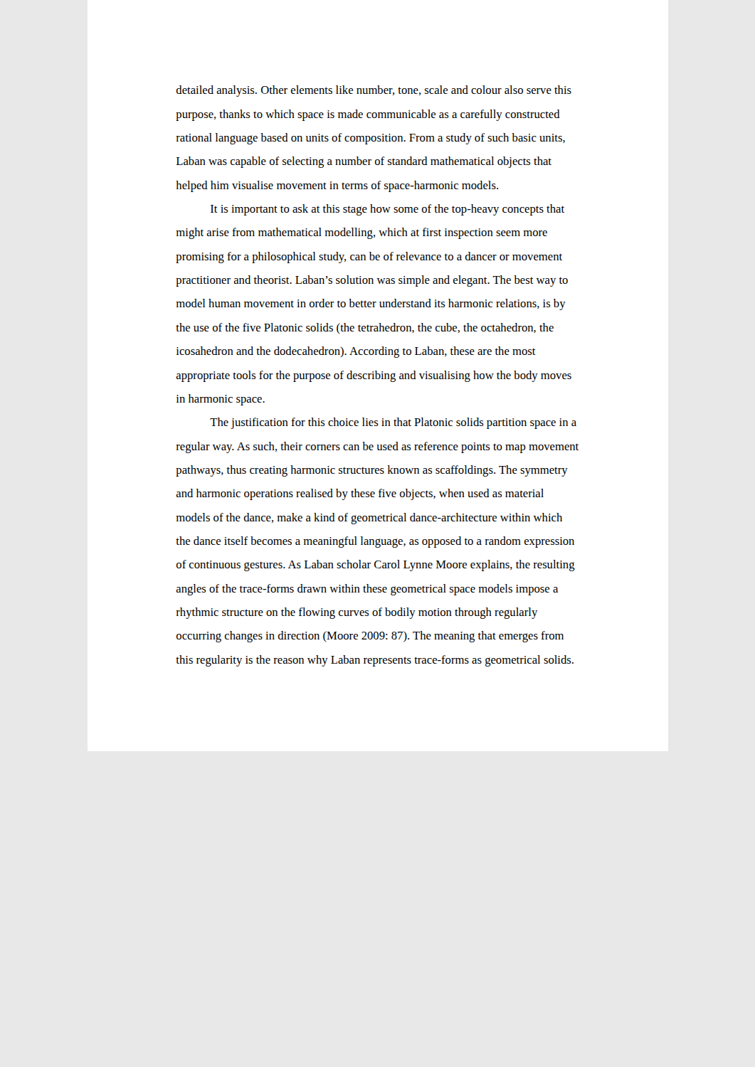detailed analysis. Other elements like number, tone, scale and colour also serve this purpose, thanks to which space is made communicable as a carefully constructed rational language based on units of composition. From a study of such basic units, Laban was capable of selecting a number of standard mathematical objects that helped him visualise movement in terms of space-harmonic models.
It is important to ask at this stage how some of the top-heavy concepts that might arise from mathematical modelling, which at first inspection seem more promising for a philosophical study, can be of relevance to a dancer or movement practitioner and theorist. Laban’s solution was simple and elegant. The best way to model human movement in order to better understand its harmonic relations, is by the use of the five Platonic solids (the tetrahedron, the cube, the octahedron, the icosahedron and the dodecahedron). According to Laban, these are the most appropriate tools for the purpose of describing and visualising how the body moves in harmonic space.
The justification for this choice lies in that Platonic solids partition space in a regular way. As such, their corners can be used as reference points to map movement pathways, thus creating harmonic structures known as scaffoldings. The symmetry and harmonic operations realised by these five objects, when used as material models of the dance, make a kind of geometrical dance-architecture within which the dance itself becomes a meaningful language, as opposed to a random expression of continuous gestures. As Laban scholar Carol Lynne Moore explains, the resulting angles of the trace-forms drawn within these geometrical space models impose a rhythmic structure on the flowing curves of bodily motion through regularly occurring changes in direction (Moore 2009: 87). The meaning that emerges from this regularity is the reason why Laban represents trace-forms as geometrical solids.